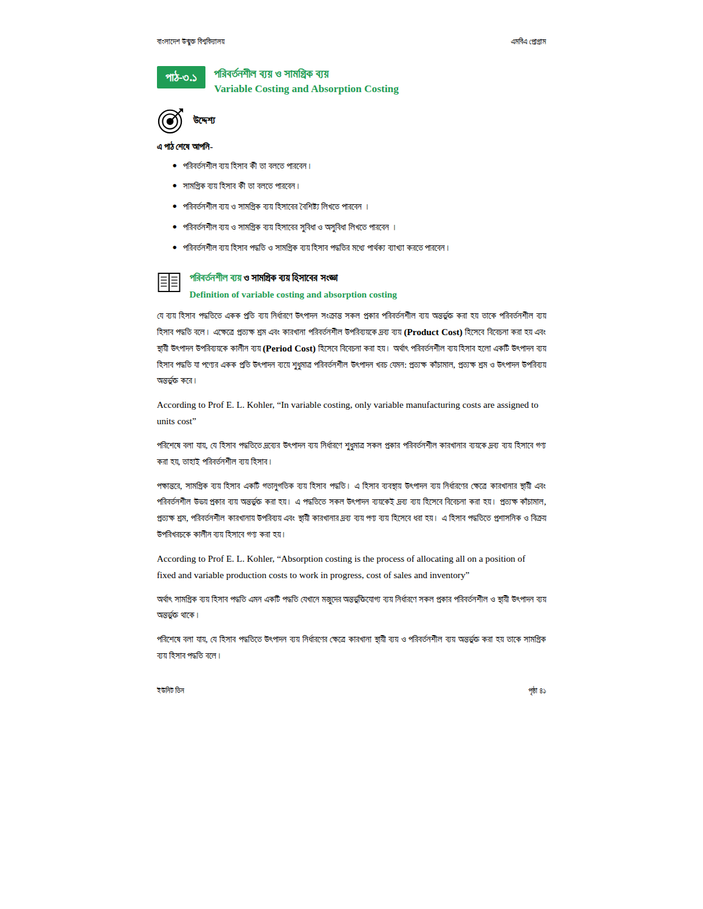বাংলাদেশ উন্মুক্ত বিশ্ববিদ্যালয় এমবিএ প্রোগ্রাম
পাঠ-৩.১
পরিবর্তনশীল ব্যয় ও সামগ্রিক ব্যয় Variable Costing and Absorption Costing
উদ্দেশ্য
এ পাঠ শেষে আপনি-
পরিবর্তনশীল ব্যয় হিসাব কী তা বলতে পারবেন।
সামগ্রিক ব্যয় হিসাব কী তা বলতে পারবেন।
পরিবর্তনশীল ব্যয় ও সামগ্রিক ব্যয় হিসাবের বৈশিষ্ট্য লিখতে পারবেন ।
পরিবর্তনশীল ব্যয় ও সামগ্রিক ব্যয় হিসাবের সুবিধা ও অসুবিধা লিখতে পারবেন ।
পরিবর্তনশীল ব্যয় হিসাব পদ্ধতি ও সামগ্রিক ব্যয় হিসাব পদ্ধতির মধ্যে পার্থক্য ব্যাখ্যা করতে পারবেন।
পরিবর্তনশীল ব্যয় ও সামগ্রিক ব্যয় হিসাবের সংজ্ঞা Definition of variable costing and absorption costing
যে ব্যয় হিসাব পদ্ধতিতে একক প্রতি ব্যয় নির্ধারণে উৎপাদন সংক্রান্ত সকল প্রকার পরিবর্তনশীল ব্যয় অন্তর্ভুক্ত করা হয় তাকে পরিবর্তনশীল ব্যয় হিসাব পদ্ধতি বলে। এক্ষেত্রে প্রত্যক্ষ শ্রম এবং কারখানা পরিবর্তনশীল উপরিব্যয়কে দ্রব্য ব্যয় (Product Cost) হিসেবে বিবেচনা করা হয় এবং স্থায়ী উৎপাদন উপরিব্যয়কে কালীন ব্যয় (Period Cost) হিসেবে বিবেচনা করা হয়। অর্থাৎ পরিবর্তনশীল ব্যয় হিসাব হলো একটি উৎপাদন ব্যয় হিসাব পদ্ধতি যা পণ্যের একক প্রতি উৎপাদন ব্যয়ে শুধুমাত্র পরিবর্তনশীল উৎপাদন খরচ যেমন: প্রত্যক্ষ কাঁচামাল, প্রত্যক্ষ শ্রম ও উৎপাদন উপরিব্যয় অন্তর্ভুক্ত করে।
According to Prof E. L. Kohler, “In variable costing, only variable manufacturing costs are assigned to units cost”
পরিশেষে বলা যায়, যে হিসাব পদ্ধতিতে দ্রব্যের উৎপাদন ব্যয় নির্ধারণে শুধুমাত্র সকল প্রকার পরিবর্তনশীল কারখানার ব্যয়কে দ্রব্য ব্যয় হিসাবে গণ্য করা হয়, তাহাই পরিবর্তনশীল ব্যয় হিসাব।
পক্ষান্তরে, সামগ্রিক ব্যয় হিসাব একটি গতানুগতিক ব্যয় হিসাব পদ্ধতি। এ হিসাব ব্যবস্থায় উৎপাদন ব্যয় নির্ধারণের ক্ষেত্রে কারখানার স্থায়ী এবং পরিবর্তনশীল উভয় প্রকার ব্যয় অন্তর্ভুক্ত করা হয়। এ পদ্ধতিতে সকল উৎপাদন ব্যয়কেই দ্রব্য ব্যয় হিসেবে বিবেচনা করা হয়। প্রত্যক্ষ কাঁচামাল, প্রত্যক্ষ শ্রম, পরিবর্তনশীল কারখানায় উপরিব্যয় এবং স্থায়ী কারখানার দ্রব্য ব্যয় পণ্য ব্যয় হিসেবে ধরা হয়। এ হিসাব পদ্ধতিতে প্রশাসনিক ও বিক্রয় উপরিখরচকে কালীন ব্যয় হিসাবে গণ্য করা হয়।
According to Prof E. L. Kohler, “Absorption costing is the process of allocating all on a position of fixed and variable production costs to work in progress, cost of sales and inventory”
অর্থাৎ সামগ্রিক ব্যয় হিসাব পদ্ধতি এমন একটি পদ্ধতি যেখানে মজুদের অন্তর্ভুক্তিযোগ্য ব্যয় নির্ধারণে সকল প্রকার পরিবর্তনশীল ও স্থায়ী উৎপাদন ব্যয় অন্তর্ভুক্ত থাকে।
পরিশেষে বলা যায়, যে হিসাব পদ্ধতিতে উৎপাদন ব্যয় নির্ধারণের ক্ষেত্রে কারখানা স্থায়ী ব্যয় ও পরিবর্তনশীল ব্যয় অন্তর্ভুক্ত করা হয় তাকে সামগ্রিক ব্যয় হিসাব পদ্ধতি বলে।
ইউনিট তিন পৃষ্ঠা ৪১